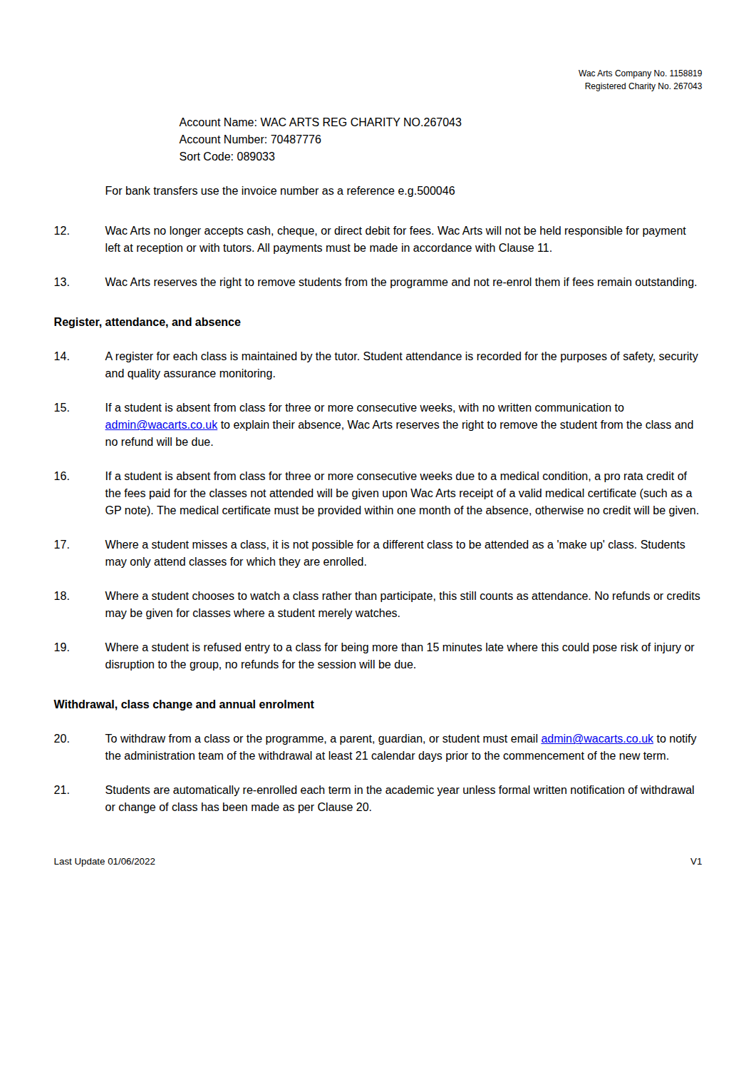Wac Arts Company No. 1158819
Registered Charity No. 267043
Account Name: WAC ARTS REG CHARITY NO.267043
Account Number: 70487776
Sort Code: 089033
For bank transfers use the invoice number as a reference e.g.500046
12. Wac Arts no longer accepts cash, cheque, or direct debit for fees. Wac Arts will not be held responsible for payment left at reception or with tutors. All payments must be made in accordance with Clause 11.
13. Wac Arts reserves the right to remove students from the programme and not re-enrol them if fees remain outstanding.
Register, attendance, and absence
14. A register for each class is maintained by the tutor. Student attendance is recorded for the purposes of safety, security and quality assurance monitoring.
15. If a student is absent from class for three or more consecutive weeks, with no written communication to admin@wacarts.co.uk to explain their absence, Wac Arts reserves the right to remove the student from the class and no refund will be due.
16. If a student is absent from class for three or more consecutive weeks due to a medical condition, a pro rata credit of the fees paid for the classes not attended will be given upon Wac Arts receipt of a valid medical certificate (such as a GP note). The medical certificate must be provided within one month of the absence, otherwise no credit will be given.
17. Where a student misses a class, it is not possible for a different class to be attended as a 'make up' class. Students may only attend classes for which they are enrolled.
18. Where a student chooses to watch a class rather than participate, this still counts as attendance. No refunds or credits may be given for classes where a student merely watches.
19. Where a student is refused entry to a class for being more than 15 minutes late where this could pose risk of injury or disruption to the group, no refunds for the session will be due.
Withdrawal, class change and annual enrolment
20. To withdraw from a class or the programme, a parent, guardian, or student must email admin@wacarts.co.uk to notify the administration team of the withdrawal at least 21 calendar days prior to the commencement of the new term.
21. Students are automatically re-enrolled each term in the academic year unless formal written notification of withdrawal or change of class has been made as per Clause 20.
Last Update 01/06/2022 V1